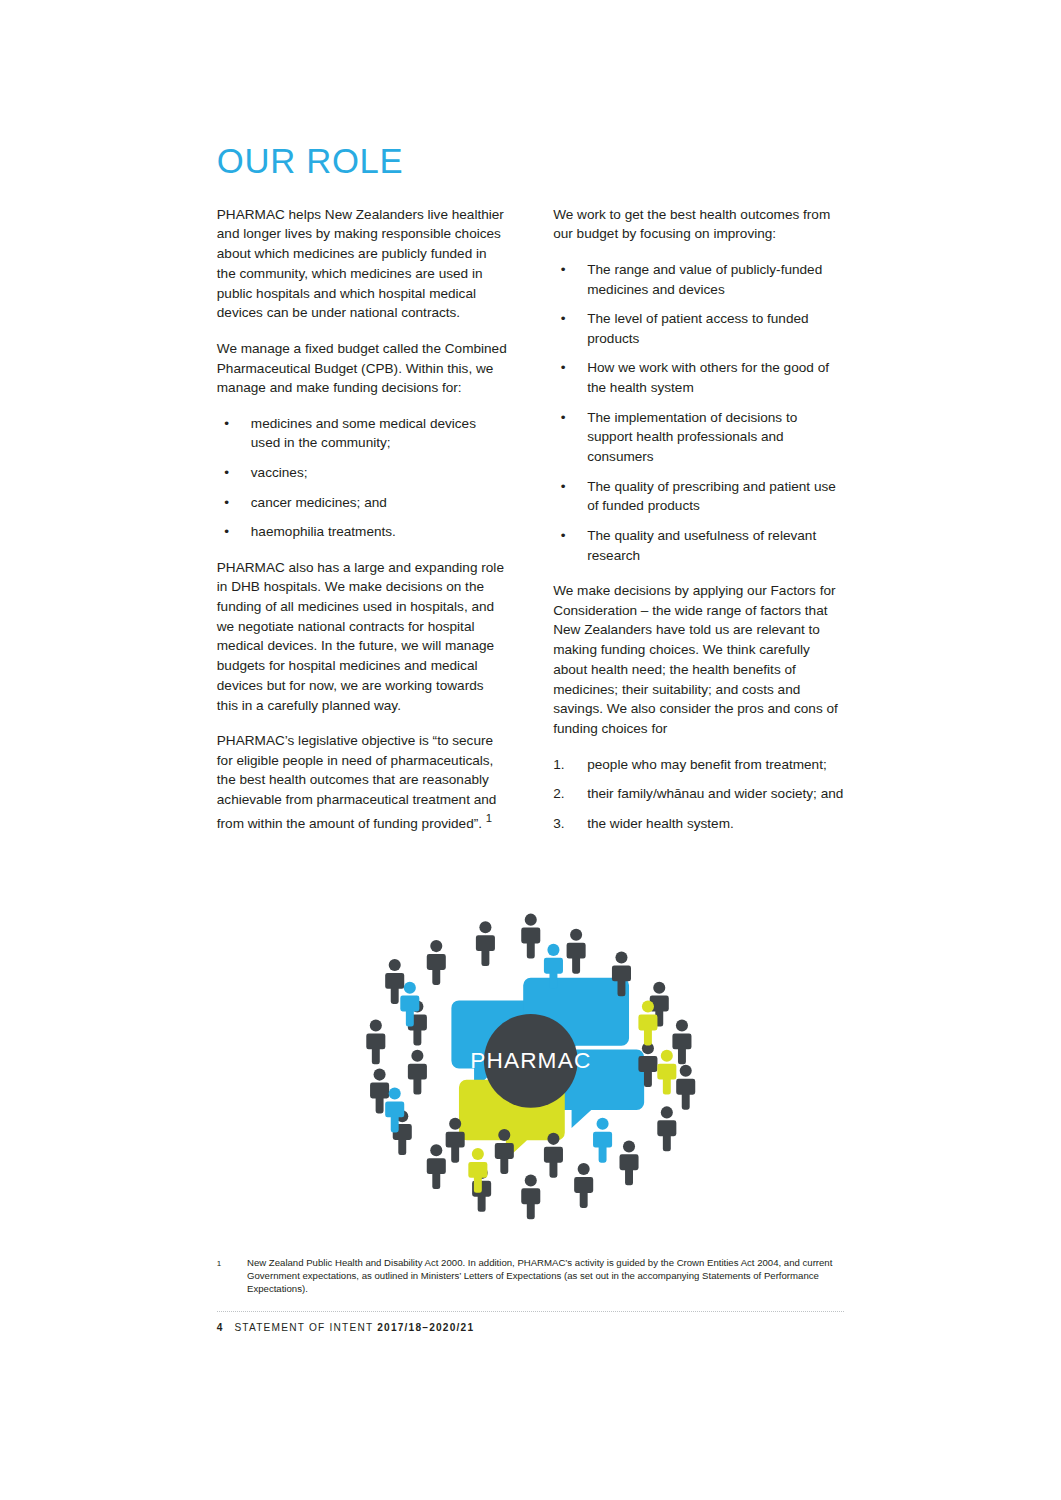Our Role
PHARMAC helps New Zealanders live healthier and longer lives by making responsible choices about which medicines are publicly funded in the community, which medicines are used in public hospitals and which hospital medical devices can be under national contracts.
We manage a fixed budget called the Combined Pharmaceutical Budget (CPB). Within this, we manage and make funding decisions for:
medicines and some medical devices used in the community;
vaccines;
cancer medicines; and
haemophilia treatments.
PHARMAC also has a large and expanding role in DHB hospitals. We make decisions on the funding of all medicines used in hospitals, and we negotiate national contracts for hospital medical devices. In the future, we will manage budgets for hospital medicines and medical devices but for now, we are working towards this in a carefully planned way.
PHARMAC’s legislative objective is “to secure for eligible people in need of pharmaceuticals, the best health outcomes that are reasonably achievable from pharmaceutical treatment and from within the amount of funding provided”. 1
We work to get the best health outcomes from our budget by focusing on improving:
The range and value of publicly-funded medicines and devices
The level of patient access to funded products
How we work with others for the good of the health system
The implementation of decisions to support health professionals and consumers
The quality of prescribing and patient use of funded products
The quality and usefulness of relevant research
We make decisions by applying our Factors for Consideration – the wide range of factors that New Zealanders have told us are relevant to making funding choices. We think carefully about health need; the health benefits of medicines; their suitability; and costs and savings. We also consider the pros and cons of funding choices for
people who may benefit from treatment;
their family/whānau and wider society; and
the wider health system.
PHARMAC
1
New Zealand Public Health and Disability Act 2000. In addition, PHARMAC’s activity is guided by the Crown Entities Act 2004, and current Government expectations, as outlined in Ministers’ Letters of Expectations (as set out in the accompanying Statements of Performance Expectations).
4 STATEMENT OF INTENT 2017/18–2020/21